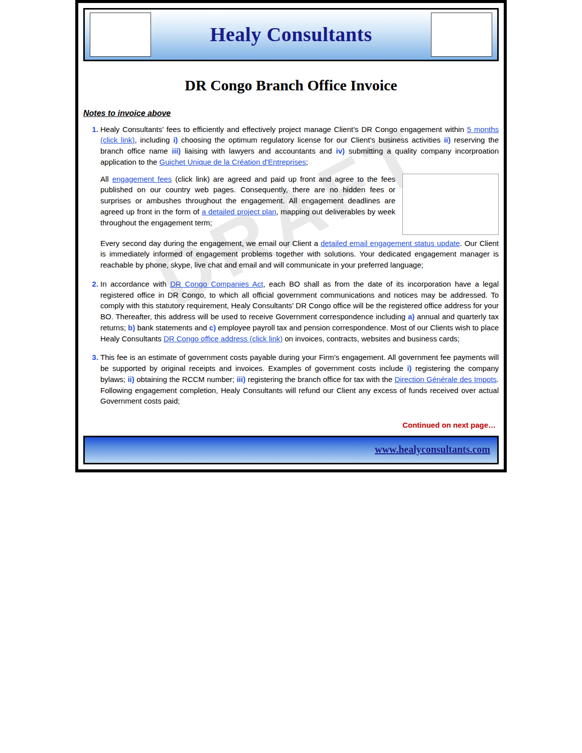DRAFT
Healy Consultants
DR Congo Branch Office Invoice
Notes to invoice above
Healy Consultants’ fees to efficiently and effectively project manage Client’s DR Congo engagement within 5 months (click link), including i) choosing the optimum regulatory license for our Client’s business activities ii) reserving the branch office name iii) liaising with lawyers and accountants and iv) submitting a quality company incorproation application to the Guichet Unique de la Création d'Entreprises;
All engagement fees (click link) are agreed and paid up front and agree to the fees published on our country web pages. Consequently, there are no hidden fees or surprises or ambushes throughout the engagement. All engagement deadlines are agreed up front in the form of a detailed project plan, mapping out deliverables by week throughout the engagement term;
Every second day during the engagement, we email our Client a detailed email engagement status update. Our Client is immediately informed of engagement problems together with solutions. Your dedicated engagement manager is reachable by phone, skype, live chat and email and will communicate in your preferred language;
In accordance with DR Congo Companies Act, each BO shall as from the date of its incorporation have a legal registered office in DR Congo, to which all official government communications and notices may be addressed. To comply with this statutory requirement, Healy Consultants’ DR Congo office will be the registered office address for your BO. Thereafter, this address will be used to receive Government correspondence including a) annual and quarterly tax returns; b) bank statements and c) employee payroll tax and pension correspondence. Most of our Clients wish to place Healy Consultants DR Congo office address (click link) on invoices, contracts, websites and business cards;
This fee is an estimate of government costs payable during your Firm’s engagement. All government fee payments will be supported by original receipts and invoices. Examples of government costs include i) registering the company bylaws; ii) obtaining the RCCM number; iii) registering the branch office for tax with the Direction Générale des Impots. Following engagement completion, Healy Consultants will refund our Client any excess of funds received over actual Government costs paid;
Continued on next page…
www.healyconsultants.com